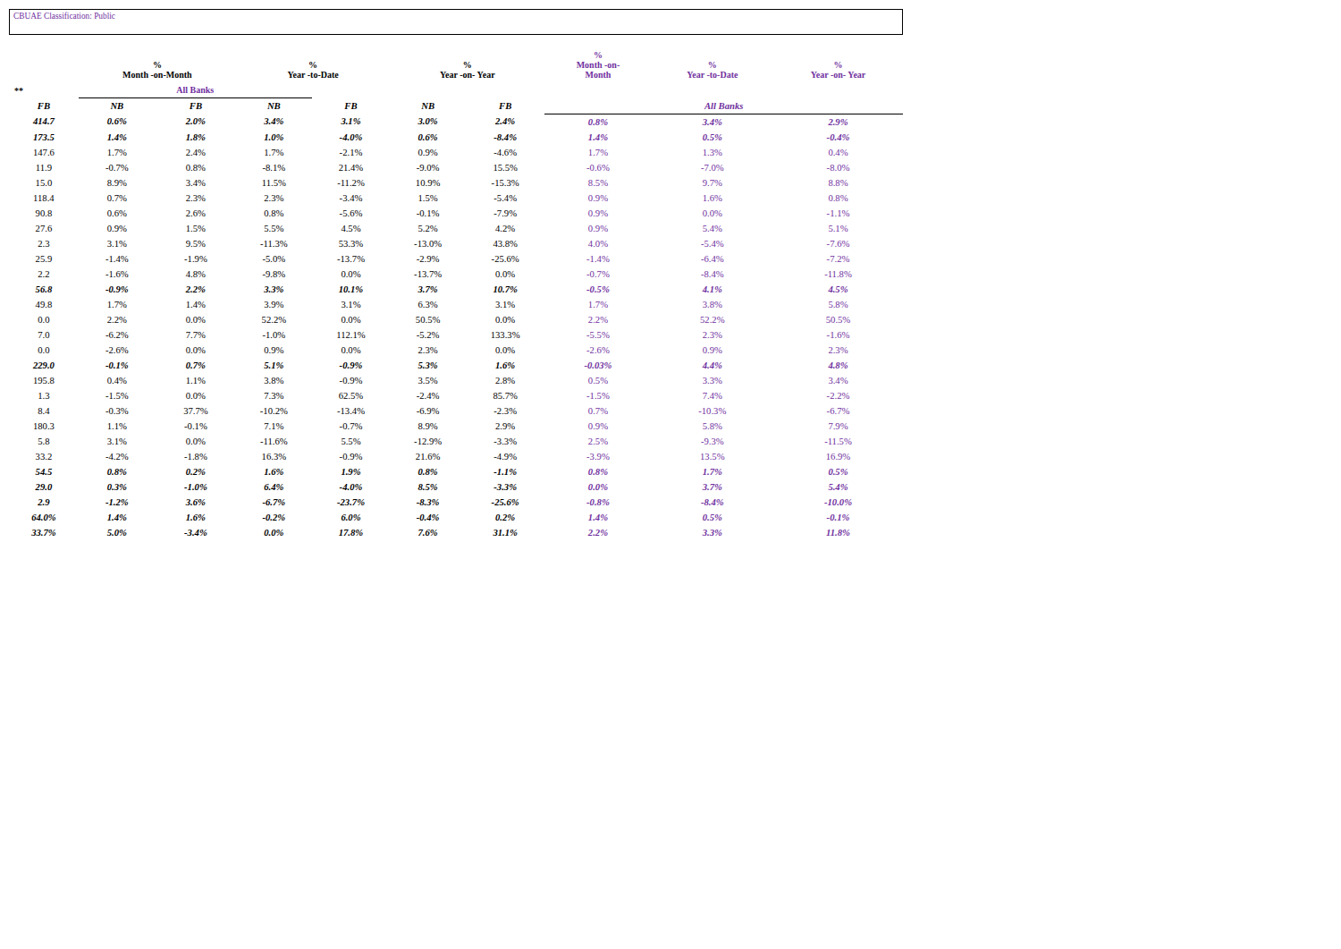CBUAE Classification: Public
| ** | % Month -on-Month | % Year -to-Date | % Year -on- Year | % Month -on- Month | % Year -to-Date | % Year -on- Year |
| --- | --- | --- | --- | --- | --- | --- |
| All Banks |
| FB | NB | FB | NB | FB | NB | FB | All Banks |
| 414.7 | 0.6% | 2.0% | 3.4% | 3.1% | 3.0% | 2.4% | 0.8% | 3.4% | 2.9% |
| 173.5 | 1.4% | 1.8% | 1.0% | -4.0% | 0.6% | -8.4% | 1.4% | 0.5% | -0.4% |
| 147.6 | 1.7% | 2.4% | 1.7% | -2.1% | 0.9% | -4.6% | 1.7% | 1.3% | 0.4% |
| 11.9 | -0.7% | 0.8% | -8.1% | 21.4% | -9.0% | 15.5% | -0.6% | -7.0% | -8.0% |
| 15.0 | 8.9% | 3.4% | 11.5% | -11.2% | 10.9% | -15.3% | 8.5% | 9.7% | 8.8% |
| 118.4 | 0.7% | 2.3% | 2.3% | -3.4% | 1.5% | -5.4% | 0.9% | 1.6% | 0.8% |
| 90.8 | 0.6% | 2.6% | 0.8% | -5.6% | -0.1% | -7.9% | 0.9% | 0.0% | -1.1% |
| 27.6 | 0.9% | 1.5% | 5.5% | 4.5% | 5.2% | 4.2% | 0.9% | 5.4% | 5.1% |
| 2.3 | 3.1% | 9.5% | -11.3% | 53.3% | -13.0% | 43.8% | 4.0% | -5.4% | -7.6% |
| 25.9 | -1.4% | -1.9% | -5.0% | -13.7% | -2.9% | -25.6% | -1.4% | -6.4% | -7.2% |
| 2.2 | -1.6% | 4.8% | -9.8% | 0.0% | -13.7% | 0.0% | -0.7% | -8.4% | -11.8% |
| 56.8 | -0.9% | 2.2% | 3.3% | 10.1% | 3.7% | 10.7% | -0.5% | 4.1% | 4.5% |
| 49.8 | 1.7% | 1.4% | 3.9% | 3.1% | 6.3% | 3.1% | 1.7% | 3.8% | 5.8% |
| 0.0 | 2.2% | 0.0% | 52.2% | 0.0% | 50.5% | 0.0% | 2.2% | 52.2% | 50.5% |
| 7.0 | -6.2% | 7.7% | -1.0% | 112.1% | -5.2% | 133.3% | -5.5% | 2.3% | -1.6% |
| 0.0 | -2.6% | 0.0% | 0.9% | 0.0% | 2.3% | 0.0% | -2.6% | 0.9% | 2.3% |
| 229.0 | -0.1% | 0.7% | 5.1% | -0.9% | 5.3% | 1.6% | -0.03% | 4.4% | 4.8% |
| 195.8 | 0.4% | 1.1% | 3.8% | -0.9% | 3.5% | 2.8% | 0.5% | 3.3% | 3.4% |
| 1.3 | -1.5% | 0.0% | 7.3% | 62.5% | -2.4% | 85.7% | -1.5% | 7.4% | -2.2% |
| 8.4 | -0.3% | 37.7% | -10.2% | -13.4% | -6.9% | -2.3% | 0.7% | -10.3% | -6.7% |
| 180.3 | 1.1% | -0.1% | 7.1% | -0.7% | 8.9% | 2.9% | 0.9% | 5.8% | 7.9% |
| 5.8 | 3.1% | 0.0% | -11.6% | 5.5% | -12.9% | -3.3% | 2.5% | -9.3% | -11.5% |
| 33.2 | -4.2% | -1.8% | 16.3% | -0.9% | 21.6% | -4.9% | -3.9% | 13.5% | 16.9% |
| 54.5 | 0.8% | 0.2% | 1.6% | 1.9% | 0.8% | -1.1% | 0.8% | 1.7% | 0.5% |
| 29.0 | 0.3% | -1.0% | 6.4% | -4.0% | 8.5% | -3.3% | 0.0% | 3.7% | 5.4% |
| 2.9 | -1.2% | 3.6% | -6.7% | -23.7% | -8.3% | -25.6% | -0.8% | -8.4% | -10.0% |
| 64.0% | 1.4% | 1.6% | -0.2% | 6.0% | -0.4% | 0.2% | 1.4% | 0.5% | -0.1% |
| 33.7% | 5.0% | -3.4% | 0.0% | 17.8% | 7.6% | 31.1% | 2.2% | 3.3% | 11.8% |